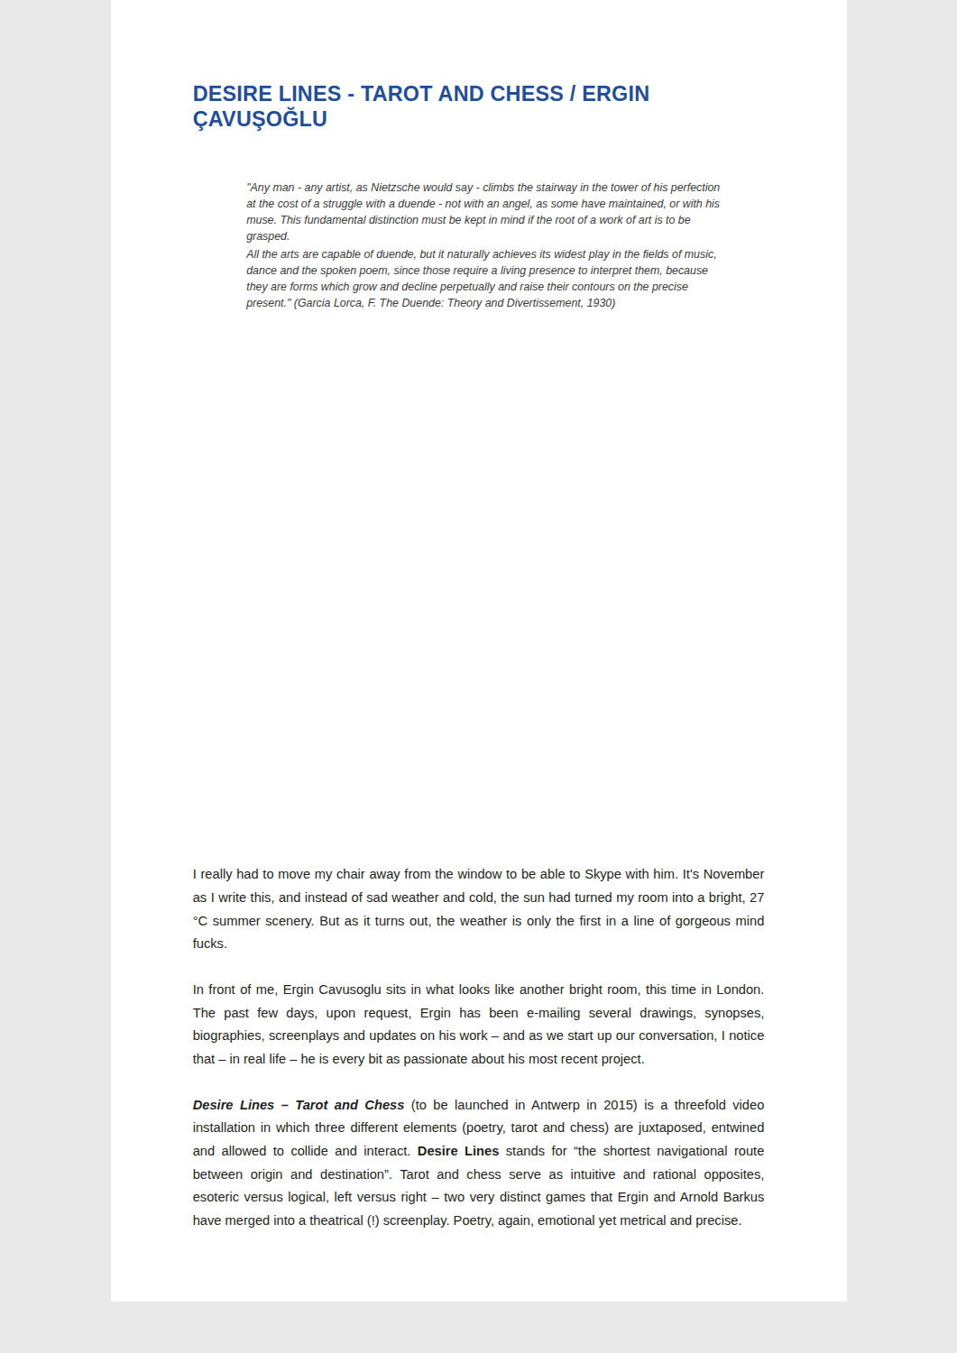DESIRE LINES - TAROT AND CHESS / ERGIN ÇAVUŞOĞLU
"Any man - any artist, as Nietzsche would say - climbs the stairway in the tower of his perfection at the cost of a struggle with a duende - not with an angel, as some have maintained, or with his muse. This fundamental distinction must be kept in mind if the root of a work of art is to be grasped.
All the arts are capable of duende, but it naturally achieves its widest play in the fields of music, dance and the spoken poem, since those require a living presence to interpret them, because they are forms which grow and decline perpetually and raise their contours on the precise present." (Garcia Lorca, F. The Duende: Theory and Divertissement, 1930)
I really had to move my chair away from the window to be able to Skype with him. It's November as I write this, and instead of sad weather and cold, the sun had turned my room into a bright, 27 °C summer scenery. But as it turns out, the weather is only the first in a line of gorgeous mind fucks.
In front of me, Ergin Cavusoglu sits in what looks like another bright room, this time in London. The past few days, upon request, Ergin has been e-mailing several drawings, synopses, biographies, screenplays and updates on his work – and as we start up our conversation, I notice that – in real life – he is every bit as passionate about his most recent project.
Desire Lines – Tarot and Chess (to be launched in Antwerp in 2015) is a threefold video installation in which three different elements (poetry, tarot and chess) are juxtaposed, entwined and allowed to collide and interact. Desire Lines stands for “the shortest navigational route between origin and destination”. Tarot and chess serve as intuitive and rational opposites, esoteric versus logical, left versus right – two very distinct games that Ergin and Arnold Barkus have merged into a theatrical (!) screenplay. Poetry, again, emotional yet metrical and precise.